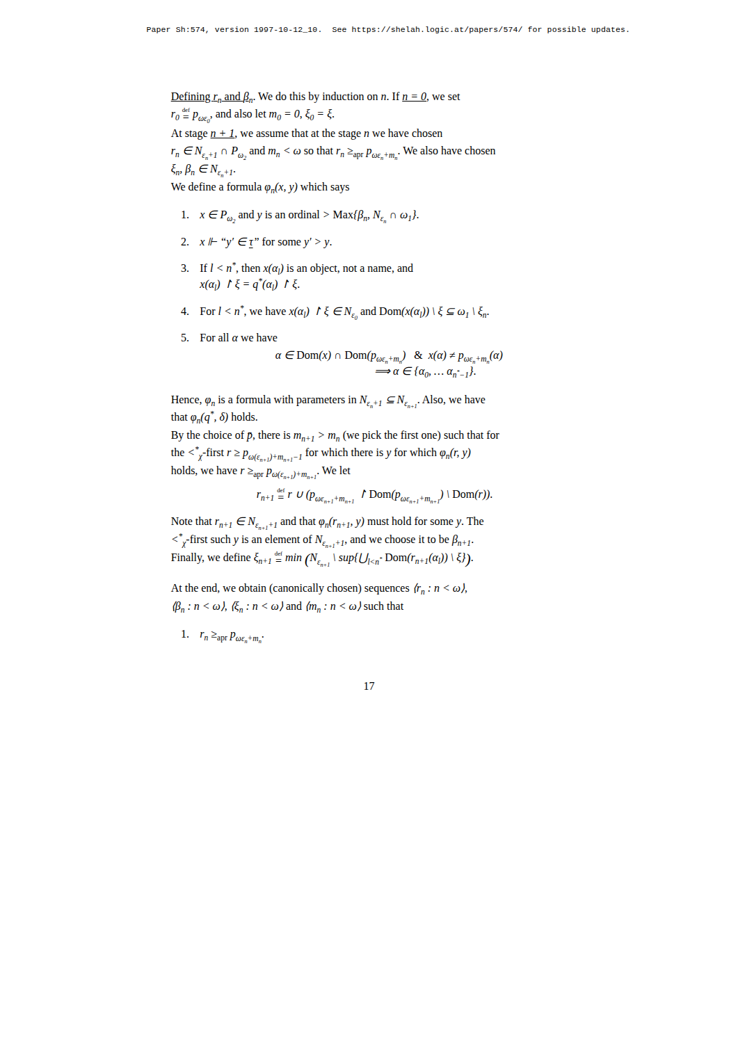Paper Sh:574, version 1997-10-12_10. See https://shelah.logic.at/papers/574/ for possible updates.
Defining rn and βn. We do this by induction on n. If n = 0, we set
r0 def= pωε0, and also let m0 = 0, ξ0 = ξ.
At stage n + 1, we assume that at the stage n we have chosen
rn ∈ Nεn+1 ∩ Pω2 and mn < ω so that rn ≥apr pωεn+mn. We also have chosen
ξn, βn ∈ Nεn+1.
We define a formula φn(x, y) which says
x ∈ Pω2 and y is an ordinal > Max{βn, Nεn ∩ ω1}.
x ⊩ “y′ ∈ τ” for some y′ > y.
If l < n*, then x(αl) is an object, not a name, and
x(αl) ↾ ξ = q*(αl) ↾ ξ.
For l < n*, we have x(αl) ↾ ξ ∈ Nε0 and Dom(x(αl)) \ ξ ⊆ ω1 \ ξn.
For all α we have
α ∈ Dom(x) ∩ Dom(pωεn+mn) & x(α) ≠ pωεn+mn(α) ⟹ α ∈ {α0, … αn*−1}.
Hence, φn is a formula with parameters in Nεn+1 ⊆ Nεn+1. Also, we have
that φn(q*, δ) holds.
By the choice of p̄, there is mn+1 > mn (we pick the first one) such that for
the <*χ-first r ≥ pω(εn+1)+mn+1−1 for which there is y for which φn(r, y)
holds, we have r ≥apr pω(εn+1)+mn+1. We let
rn+1 def= r ∪ (pωεn+1+mn+1 ↾ Dom(pωεn+1+mn+1) \ Dom(r)).
Note that rn+1 ∈ Nεn+1+1 and that φn(rn+1, y) must hold for some y. The
<*χ-first such y is an element of Nεn+1+1, and we choose it to be βn+1.
Finally, we define ξn+1 def= min (Nεn+1 \ sup{⋃l<n* Dom(rn+1(αl)) \ ξ}).
At the end, we obtain (canonically chosen) sequences ⟨rn : n < ω⟩,
⟨βn : n < ω⟩, ⟨ξn : n < ω⟩ and ⟨mn : n < ω⟩ such that
rn ≥apr pωεn+mn.
17